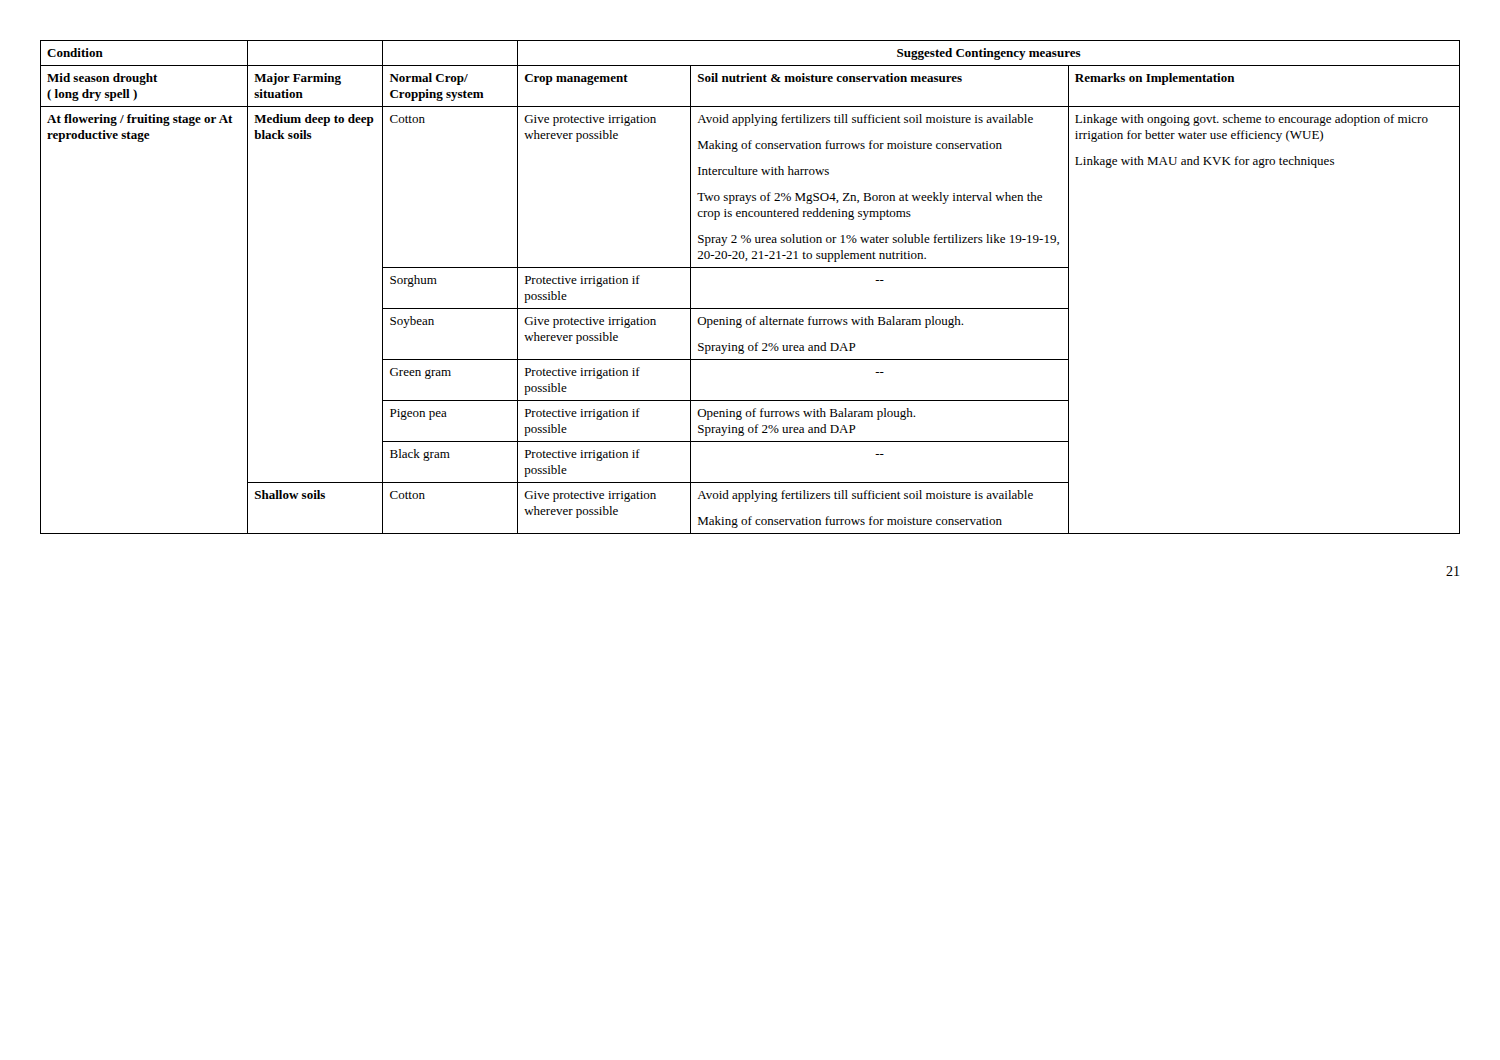| Condition | | | Suggested Contingency measures |
| --- | --- | --- | --- |
| Mid season drought ( long dry spell ) | Major Farming situation | Normal Crop/ Cropping system | Crop management | Soil nutrient & moisture conservation measures | Remarks on Implementation |
| At flowering / fruiting stage or At reproductive stage | Medium deep to deep black soils | Cotton | Give protective irrigation wherever possible | Avoid applying fertilizers till sufficient soil moisture is available Making of conservation furrows for moisture conservation Interculture with harrows Two sprays of 2% MgSO4, Zn, Boron at weekly interval when the crop is encountered reddening symptoms Spray 2 % urea solution or 1% water soluble fertilizers like 19-19-19, 20-20-20, 21-21-21 to supplement nutrition. | Linkage with ongoing govt. scheme to encourage adoption of micro irrigation for better water use efficiency (WUE) Linkage with MAU and KVK for agro techniques |
| Sorghum | Protective irrigation if possible | -- |
| Soybean | Give protective irrigation wherever possible | Opening of alternate furrows with Balaram plough. Spraying of 2% urea and DAP |
| Green gram | Protective irrigation if possible | -- |
| Pigeon pea | Protective irrigation if possible | Opening of furrows with Balaram plough. Spraying of 2% urea and DAP |
| Black gram | Protective irrigation if possible | -- |
| Shallow soils | Cotton | Give protective irrigation wherever possible | Avoid applying fertilizers till sufficient soil moisture is available Making of conservation furrows for moisture conservation |
21